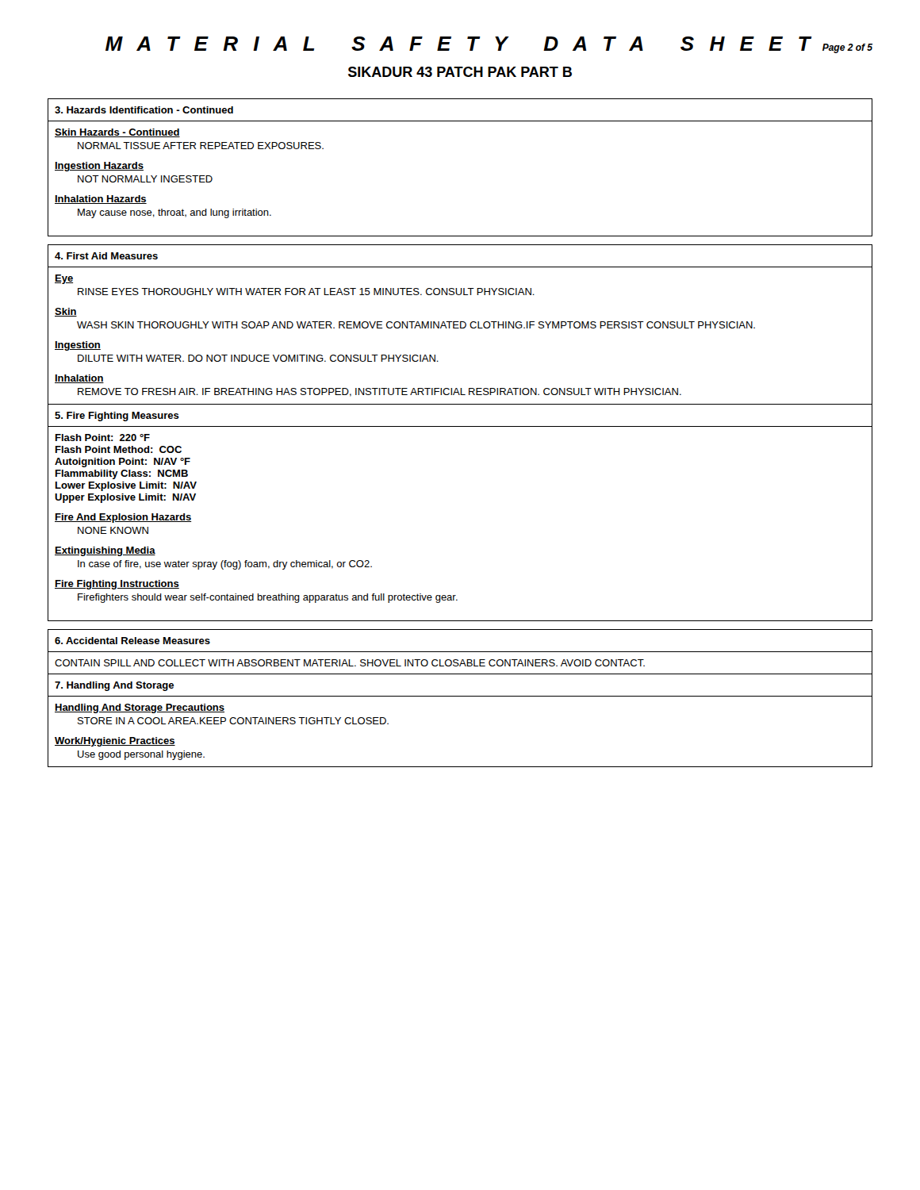M A T E R I A L S A F E T Y D A T A S H E E T
Page 2 of 5
SIKADUR 43 PATCH PAK PART B
| 3. Hazards Identification - Continued |
| Skin Hazards - Continued NORMAL TISSUE AFTER REPEATED EXPOSURES. Ingestion Hazards NOT NORMALLY INGESTED Inhalation Hazards May cause nose, throat, and lung irritation. |
| 4. First Aid Measures |
| Eye RINSE EYES THOROUGHLY WITH WATER FOR AT LEAST 15 MINUTES. CONSULT PHYSICIAN. Skin WASH SKIN THOROUGHLY WITH SOAP AND WATER. REMOVE CONTAMINATED CLOTHING.IF SYMPTOMS PERSIST CONSULT PHYSICIAN. Ingestion DILUTE WITH WATER. DO NOT INDUCE VOMITING. CONSULT PHYSICIAN. Inhalation REMOVE TO FRESH AIR. IF BREATHING HAS STOPPED, INSTITUTE ARTIFICIAL RESPIRATION. CONSULT WITH PHYSICIAN. |
| 5. Fire Fighting Measures |
| Flash Point: 220 °F Flash Point Method: COC Autoignition Point: N/AV °F Flammability Class: NCMB Lower Explosive Limit: N/AV Upper Explosive Limit: N/AV Fire And Explosion Hazards NONE KNOWN Extinguishing Media In case of fire, use water spray (fog) foam, dry chemical, or CO2. Fire Fighting Instructions Firefighters should wear self-contained breathing apparatus and full protective gear. |
| 6. Accidental Release Measures |
| CONTAIN SPILL AND COLLECT WITH ABSORBENT MATERIAL. SHOVEL INTO CLOSABLE CONTAINERS. AVOID CONTACT. |
| 7. Handling And Storage |
| Handling And Storage Precautions STORE IN A COOL AREA.KEEP CONTAINERS TIGHTLY CLOSED. Work/Hygienic Practices Use good personal hygiene. |